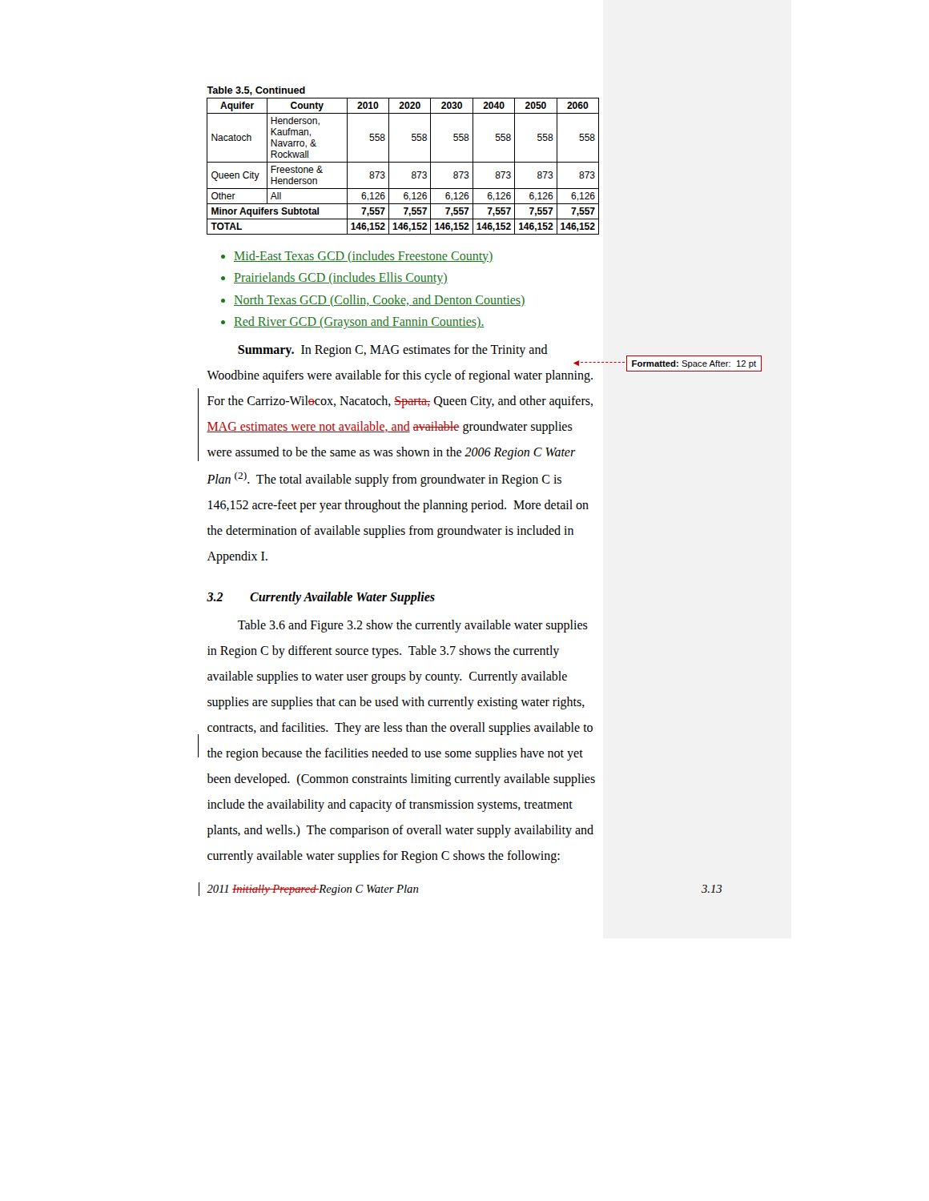Table 3.5, Continued
| Aquifer | County | 2010 | 2020 | 2030 | 2040 | 2050 | 2060 |
| --- | --- | --- | --- | --- | --- | --- | --- |
| Nacatoch | Henderson, Kaufman, Navarro, & Rockwall | 558 | 558 | 558 | 558 | 558 | 558 |
| Queen City | Freestone & Henderson | 873 | 873 | 873 | 873 | 873 | 873 |
| Other | All | 6,126 | 6,126 | 6,126 | 6,126 | 6,126 | 6,126 |
| Minor Aquifers Subtotal | 7,557 | 7,557 | 7,557 | 7,557 | 7,557 | 7,557 |
| TOTAL | 146,152 | 146,152 | 146,152 | 146,152 | 146,152 | 146,152 |
Mid-East Texas GCD (includes Freestone County)
Prairielands GCD (includes Ellis County)
North Texas GCD (Collin, Cooke, and Denton Counties)
Red River GCD (Grayson and Fannin Counties).
Summary. In Region C, MAG estimates for the Trinity and Woodbine aquifers were available for this cycle of regional water planning. For the Carrizo-Wilocox, Nacatoch, Sparta, Queen City, and other aquifers, MAG estimates were not available, and available groundwater supplies were assumed to be the same as was shown in the 2006 Region C Water Plan (2). The total available supply from groundwater in Region C is 146,152 acre-feet per year throughout the planning period. More detail on the determination of available supplies from groundwater is included in Appendix I.
3.2 Currently Available Water Supplies
Table 3.6 and Figure 3.2 show the currently available water supplies in Region C by different source types. Table 3.7 shows the currently available supplies to water user groups by county. Currently available supplies are supplies that can be used with currently existing water rights, contracts, and facilities. They are less than the overall supplies available to the region because the facilities needed to use some supplies have not yet been developed. (Common constraints limiting currently available supplies include the availability and capacity of transmission systems, treatment plants, and wells.) The comparison of overall water supply availability and currently available water supplies for Region C shows the following:
◄
Formatted: Space After: 12 pt
2011 Initially Prepared Region C Water Plan 3.13